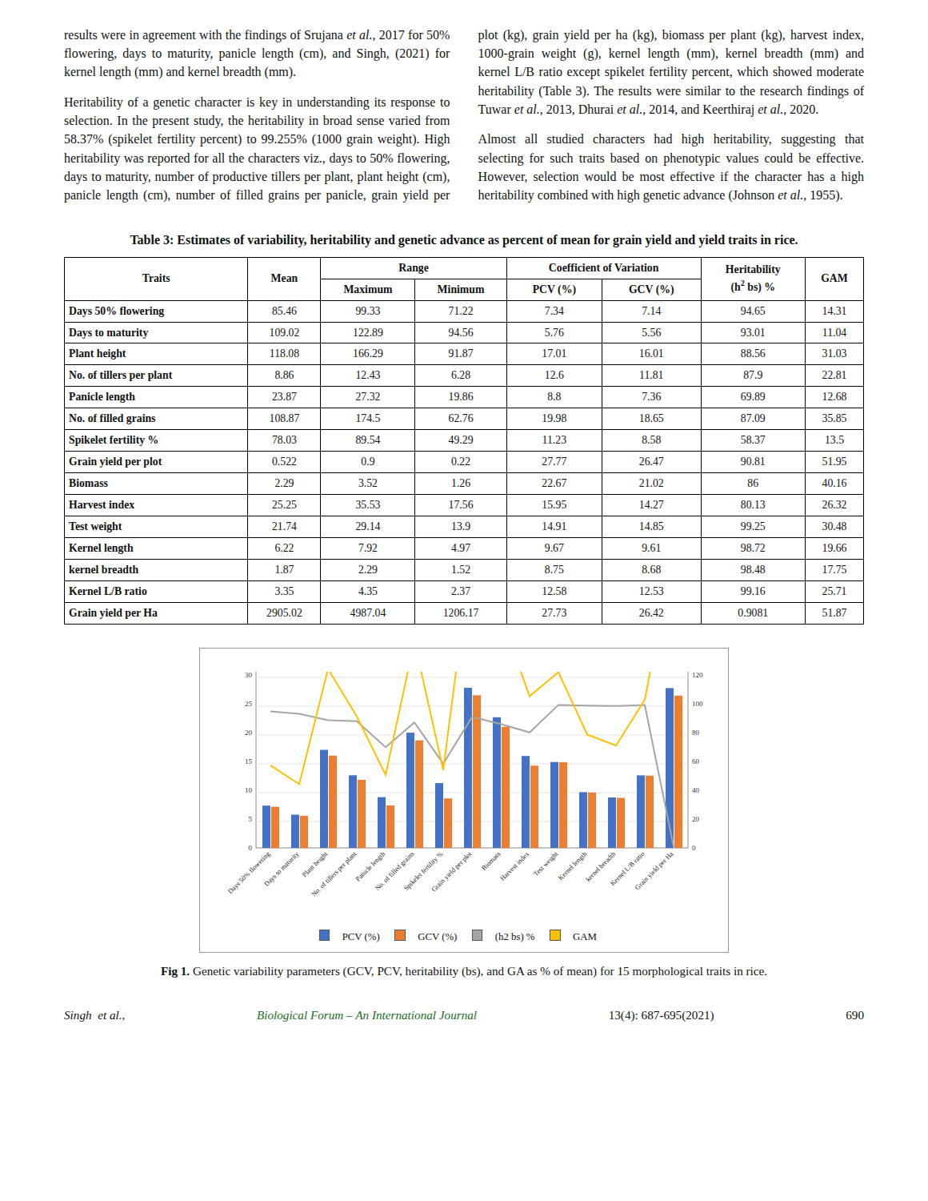results were in agreement with the findings of Srujana et al., 2017 for 50% flowering, days to maturity, panicle length (cm), and Singh, (2021) for kernel length (mm) and kernel breadth (mm).
Heritability of a genetic character is key in understanding its response to selection. In the present study, the heritability in broad sense varied from 58.37% (spikelet fertility percent) to 99.255% (1000 grain weight). High heritability was reported for all the characters viz., days to 50% flowering, days to maturity, number of productive tillers per plant, plant height (cm), panicle length (cm), number of filled grains per panicle, grain yield per plot (kg), grain yield per ha (kg), biomass per plant (kg), harvest index, 1000-grain weight (g), kernel length (mm), kernel breadth (mm) and kernel L/B ratio except spikelet fertility percent, which showed moderate heritability (Table 3). The results were similar to the research findings of Tuwar et al., 2013, Dhurai et al., 2014, and Keerthiraj et al., 2020.
Almost all studied characters had high heritability, suggesting that selecting for such traits based on phenotypic values could be effective. However, selection would be most effective if the character has a high heritability combined with high genetic advance (Johnson et al., 1955).
Table 3: Estimates of variability, heritability and genetic advance as percent of mean for grain yield and yield traits in rice.
| Traits | Mean | Range | Coefficient of Variation | Heritability (h 2 bs) % | GAM |
| --- | --- | --- | --- | --- | --- |
| Maximum | Minimum | PCV (%) | GCV (%) |
| Days 50% flowering | 85.46 | 99.33 | 71.22 | 7.34 | 7.14 | 94.65 | 14.31 |
| Days to maturity | 109.02 | 122.89 | 94.56 | 5.76 | 5.56 | 93.01 | 11.04 |
| Plant height | 118.08 | 166.29 | 91.87 | 17.01 | 16.01 | 88.56 | 31.03 |
| No. of tillers per plant | 8.86 | 12.43 | 6.28 | 12.6 | 11.81 | 87.9 | 22.81 |
| Panicle length | 23.87 | 27.32 | 19.86 | 8.8 | 7.36 | 69.89 | 12.68 |
| No. of filled grains | 108.87 | 174.5 | 62.76 | 19.98 | 18.65 | 87.09 | 35.85 |
| Spikelet fertility % | 78.03 | 89.54 | 49.29 | 11.23 | 8.58 | 58.37 | 13.5 |
| Grain yield per plot | 0.522 | 0.9 | 0.22 | 27.77 | 26.47 | 90.81 | 51.95 |
| Biomass | 2.29 | 3.52 | 1.26 | 22.67 | 21.02 | 86 | 40.16 |
| Harvest index | 25.25 | 35.53 | 17.56 | 15.95 | 14.27 | 80.13 | 26.32 |
| Test weight | 21.74 | 29.14 | 13.9 | 14.91 | 14.85 | 99.25 | 30.48 |
| Kernel length | 6.22 | 7.92 | 4.97 | 9.67 | 9.61 | 98.72 | 19.66 |
| kernel breadth | 1.87 | 2.29 | 1.52 | 8.75 | 8.68 | 98.48 | 17.75 |
| Kernel L/B ratio | 3.35 | 4.35 | 2.37 | 12.58 | 12.53 | 99.16 | 25.71 |
| Grain yield per Ha | 2905.02 | 4987.04 | 1206.17 | 27.73 | 26.42 | 0.9081 | 51.87 |
0 5 10 15 20 25 30 0 20 40 60 80 100 120 Days 50% flowering Days to maturity Plant height No. of tillers per plant Panicle length No. of filled grains Spikelet fertility % Grain yield per plot Biomass Harvest index Test weight Kernel length kernel breadth Kernel L/B ratio Grain yield per Ha
PCV (%) GCV (%) (h2 bs) % GAM
Fig 1. Genetic variability parameters (GCV, PCV, heritability (bs), and GA as % of mean) for 15 morphological traits in rice.
Singh et al.,
Biological Forum – An International Journal
13(4): 687-695(2021)
690